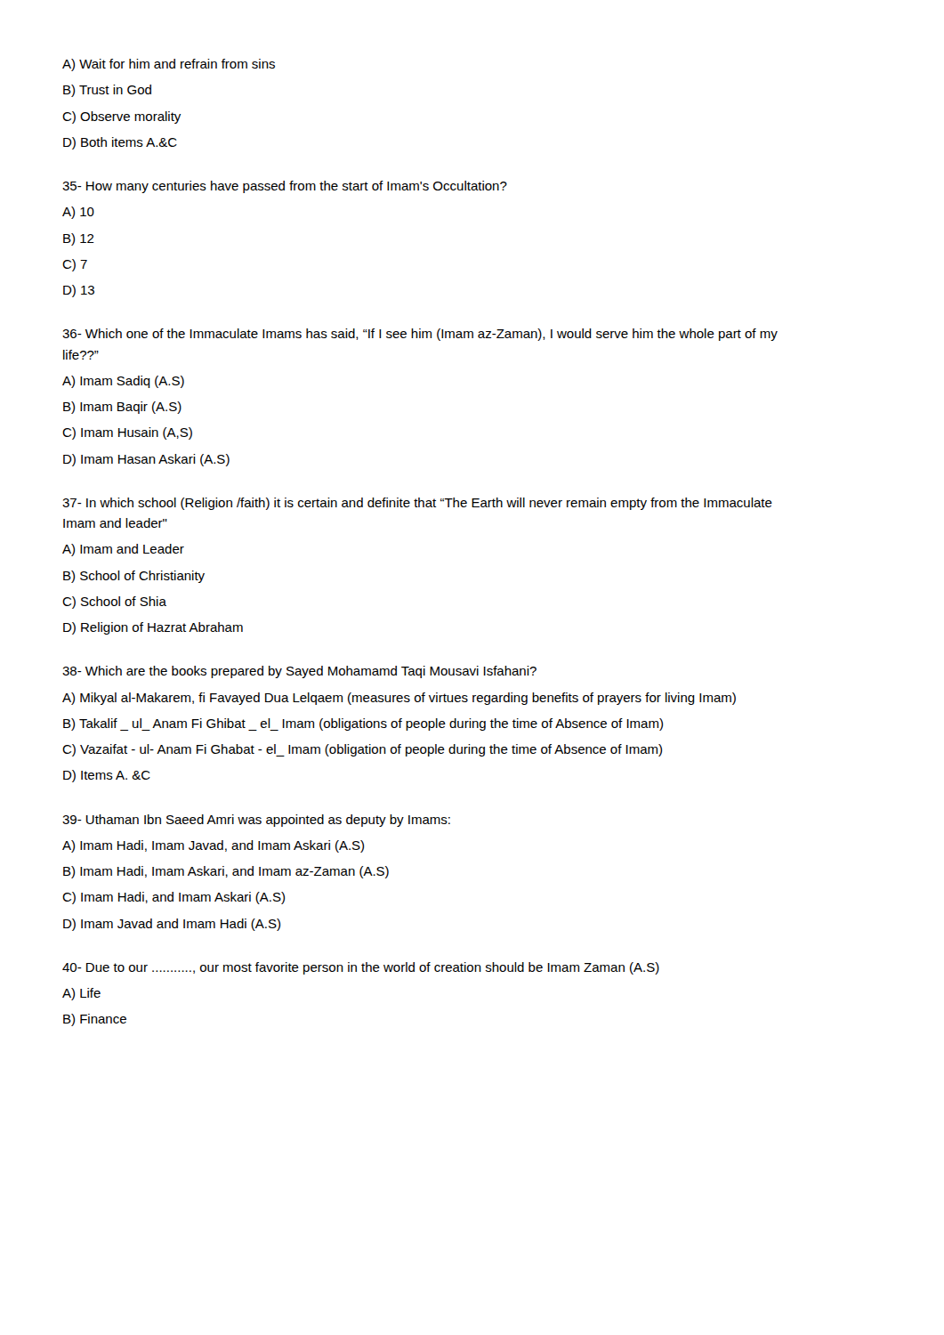A) Wait for him and refrain from sins
B) Trust in God
C) Observe morality
D) Both items A.&C
35- How many centuries have passed from the start of Imam's Occultation?
A) 10
B) 12
C) 7
D) 13
36- Which one of the Immaculate Imams has said, “If I see him (Imam az-Zaman), I would serve him the whole part of my life??”
A) Imam Sadiq (A.S)
B) Imam Baqir (A.S)
C) Imam Husain (A,S)
D) Imam Hasan Askari (A.S)
37- In which school (Religion /faith) it is certain and definite that “The Earth will never remain empty from the Immaculate Imam and leader"
A) Imam and Leader
B) School of Christianity
C) School of Shia
D) Religion of Hazrat Abraham
38- Which are the books prepared by Sayed Mohamamd Taqi Mousavi Isfahani?
A) Mikyal al-Makarem, fi Favayed Dua Lelqaem (measures of virtues regarding benefits of prayers for living Imam)
B) Takalif _ ul_ Anam Fi Ghibat _ el_ Imam (obligations of people during the time of Absence of Imam)
C) Vazaifat - ul- Anam Fi Ghabat - el_ Imam (obligation of people during the time of Absence of Imam)
D) Items A. &C
39- Uthaman Ibn Saeed Amri was appointed as deputy by Imams:
A) Imam Hadi, Imam Javad, and Imam Askari (A.S)
B) Imam Hadi, Imam Askari, and Imam az-Zaman (A.S)
C) Imam Hadi, and Imam Askari (A.S)
D) Imam Javad and Imam Hadi (A.S)
40- Due to our ..........., our most favorite person in the world of creation should be Imam Zaman (A.S)
A) Life
B) Finance